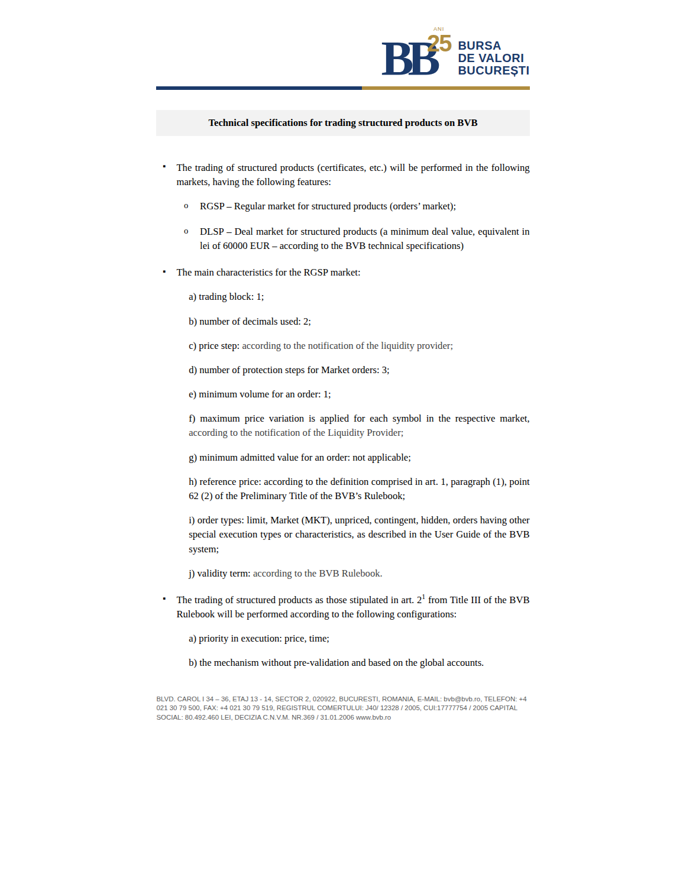BB
ANI 25
BURSA
DE VALORI
BUCUREȘTI
Technical specifications for trading structured products on BVB
The trading of structured products (certificates, etc.) will be performed in the following markets, having the following features:
RGSP – Regular market for structured products (orders’ market);
DLSP – Deal market for structured products (a minimum deal value, equivalent in lei of 60000 EUR – according to the BVB technical specifications)
The main characteristics for the RGSP market:
a) trading block: 1;
b) number of decimals used: 2;
c) price step: according to the notification of the liquidity provider;
d) number of protection steps for Market orders: 3;
e) minimum volume for an order: 1;
f) maximum price variation is applied for each symbol in the respective market, according to the notification of the Liquidity Provider;
g) minimum admitted value for an order: not applicable;
h) reference price: according to the definition comprised in art. 1, paragraph (1), point 62 (2) of the Preliminary Title of the BVB’s Rulebook;
i) order types: limit, Market (MKT), unpriced, contingent, hidden, orders having other special execution types or characteristics, as described in the User Guide of the BVB system;
j) validity term: according to the BVB Rulebook.
The trading of structured products as those stipulated in art. 21 from Title III of the BVB Rulebook will be performed according to the following configurations:
a) priority in execution: price, time;
b) the mechanism without pre-validation and based on the global accounts.
BLVD. CAROL I 34 – 36, ETAJ 13 - 14, SECTOR 2, 020922, BUCURESTI, ROMANIA, E-MAIL: bvb@bvb.ro, TELEFON: +4 021 30 79 500, FAX: +4 021 30 79 519, REGISTRUL COMERTULUI: J40/ 12328 / 2005, CUI:17777754 / 2005 CAPITAL SOCIAL: 80.492.460 LEI, DECIZIA C.N.V.M. NR.369 / 31.01.2006 www.bvb.ro